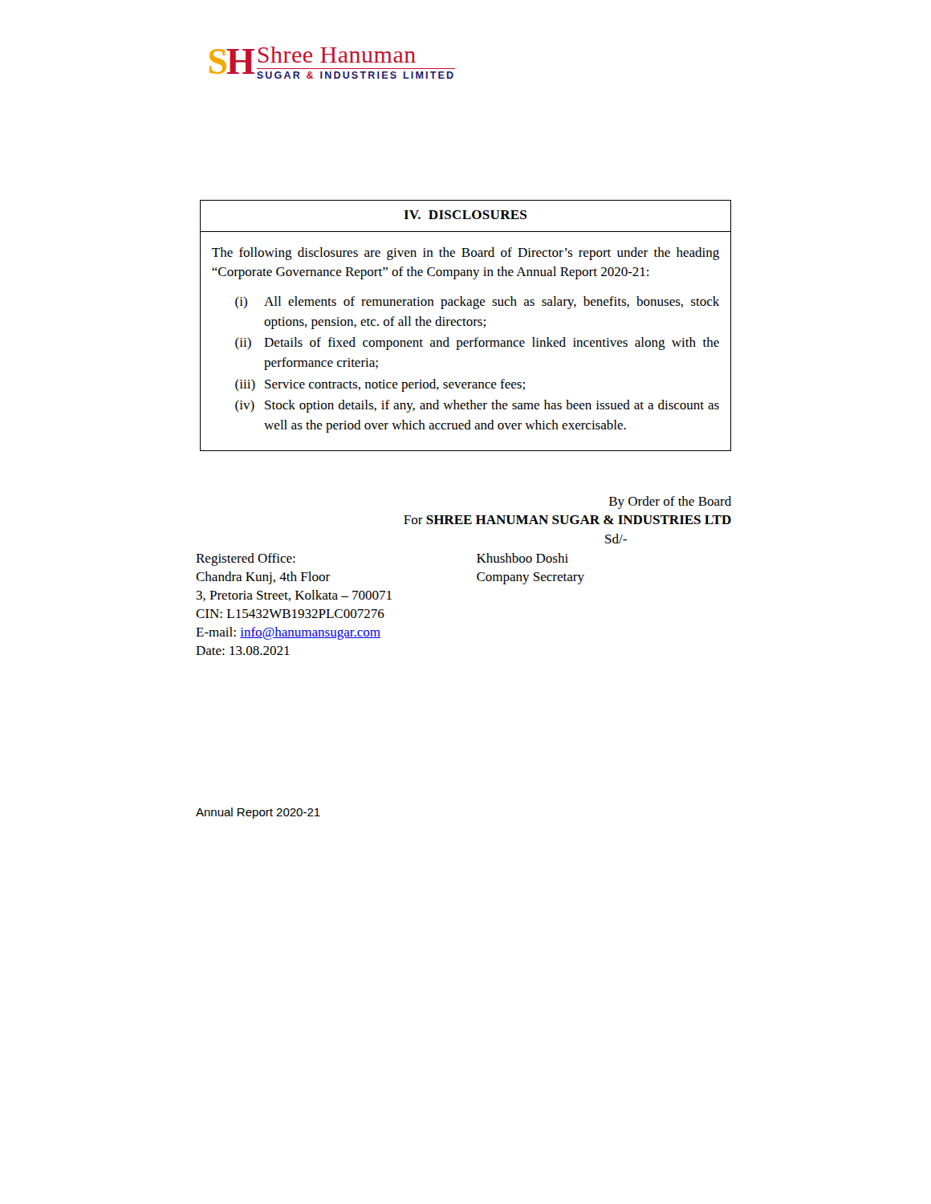SH
Shree Hanuman
SUGAR & INDUSTRIES LIMITED
IV. DISCLOSURES
The following disclosures are given in the Board of Director’s report under the heading “Corporate Governance Report” of the Company in the Annual Report 2020-21:
(i) All elements of remuneration package such as salary, benefits, bonuses, stock options, pension, etc. of all the directors;
(ii) Details of fixed component and performance linked incentives along with the performance criteria;
(iii) Service contracts, notice period, severance fees;
(iv) Stock option details, if any, and whether the same has been issued at a discount as well as the period over which accrued and over which exercisable.
By Order of the Board
For SHREE HANUMAN SUGAR & INDUSTRIES LTD
Sd/-
| Registered Office: | Khushboo Doshi |
| Chandra Kunj, 4th Floor | Company Secretary |
| 3, Pretoria Street, Kolkata – 700071 | |
| CIN: L15432WB1932PLC007276 | |
| E-mail: info@hanumansugar.com | |
| Date: 13.08.2021 | |
Annual Report 2020-21